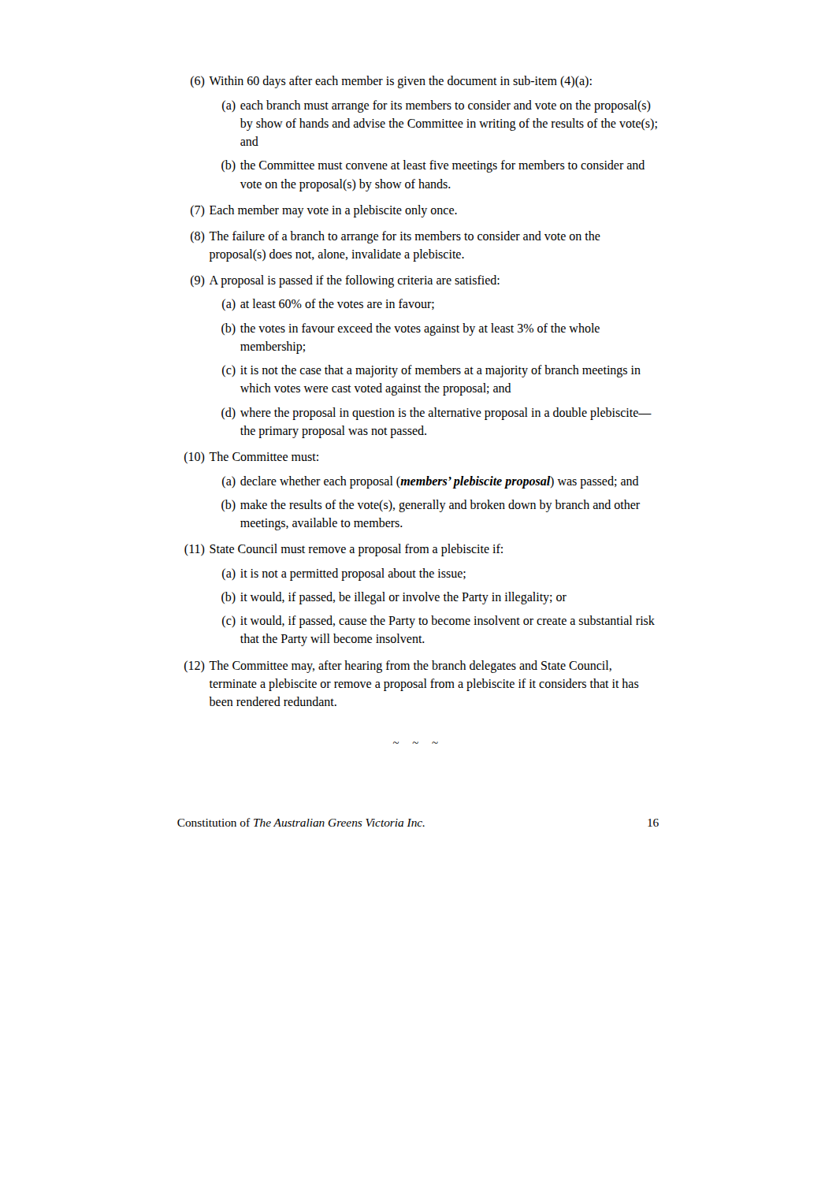(6) Within 60 days after each member is given the document in sub-item (4)(a):
(a) each branch must arrange for its members to consider and vote on the proposal(s) by show of hands and advise the Committee in writing of the results of the vote(s); and
(b) the Committee must convene at least five meetings for members to consider and vote on the proposal(s) by show of hands.
(7) Each member may vote in a plebiscite only once.
(8) The failure of a branch to arrange for its members to consider and vote on the proposal(s) does not, alone, invalidate a plebiscite.
(9) A proposal is passed if the following criteria are satisfied:
(a) at least 60% of the votes are in favour;
(b) the votes in favour exceed the votes against by at least 3% of the whole membership;
(c) it is not the case that a majority of members at a majority of branch meetings in which votes were cast voted against the proposal; and
(d) where the proposal in question is the alternative proposal in a double plebiscite—the primary proposal was not passed.
(10) The Committee must:
(a) declare whether each proposal (members’ plebiscite proposal) was passed; and
(b) make the results of the vote(s), generally and broken down by branch and other meetings, available to members.
(11) State Council must remove a proposal from a plebiscite if:
(a) it is not a permitted proposal about the issue;
(b) it would, if passed, be illegal or involve the Party in illegality; or
(c) it would, if passed, cause the Party to become insolvent or create a substantial risk that the Party will become insolvent.
(12) The Committee may, after hearing from the branch delegates and State Council, terminate a plebiscite or remove a proposal from a plebiscite if it considers that it has been rendered redundant.
~ ~ ~
Constitution of The Australian Greens Victoria Inc.
16